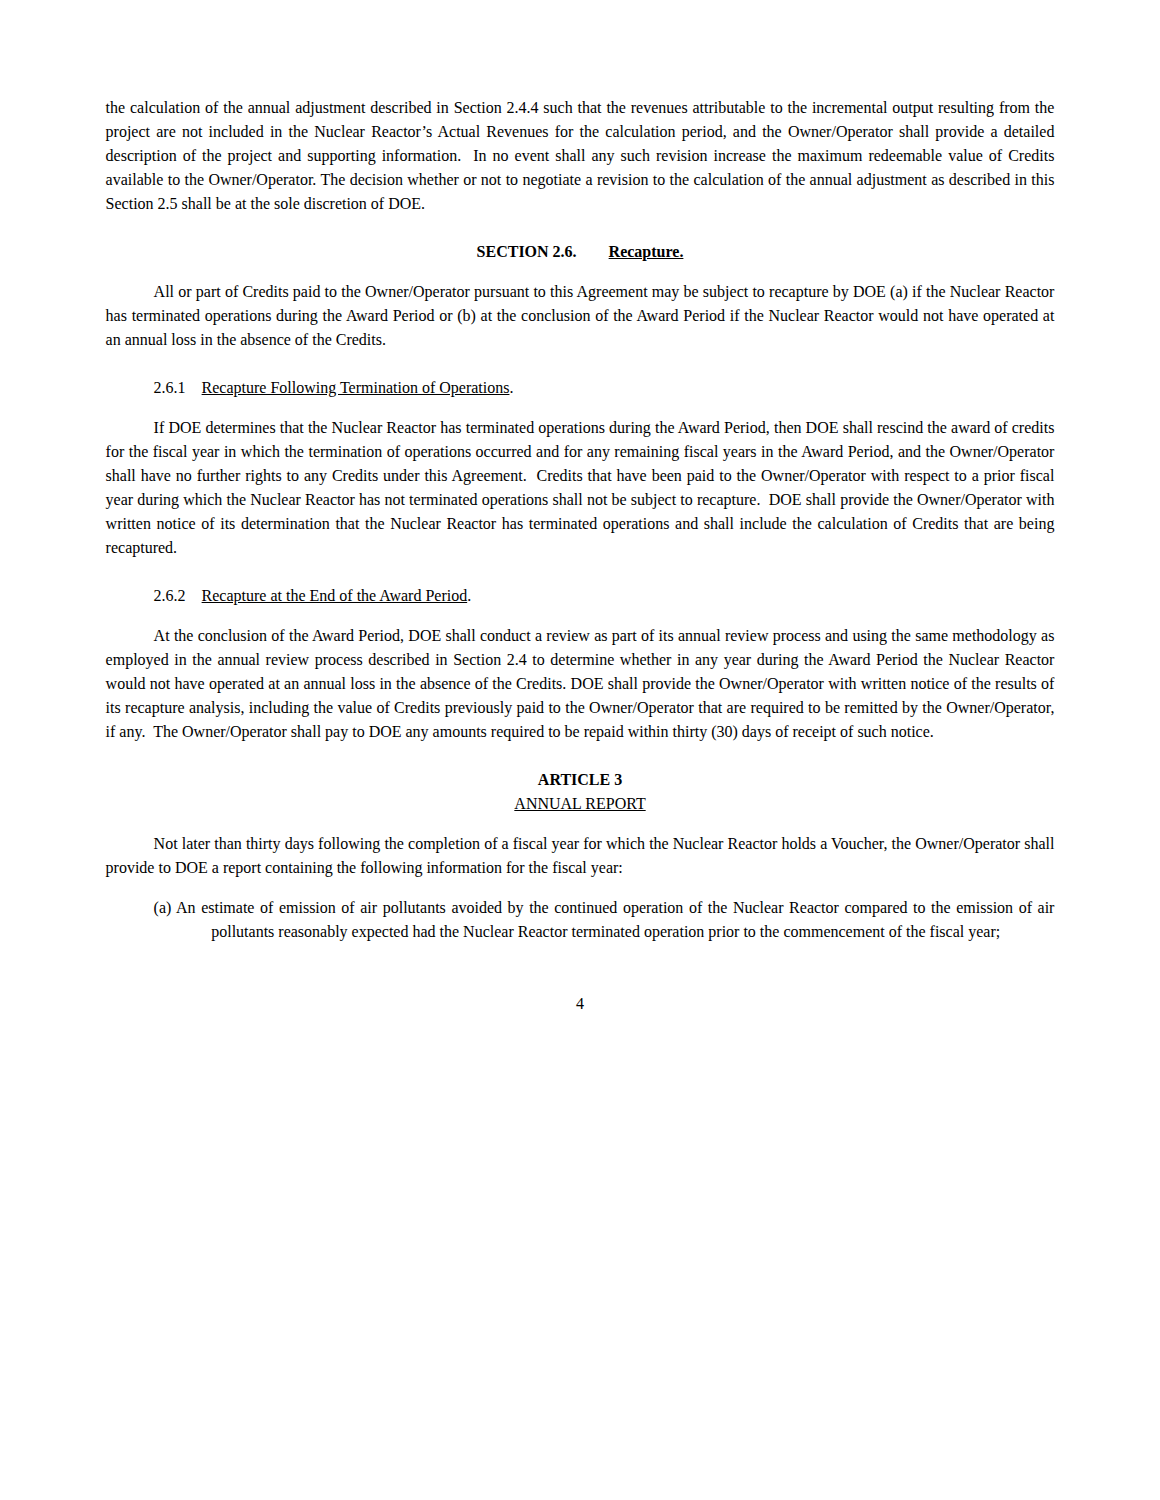the calculation of the annual adjustment described in Section 2.4.4 such that the revenues attributable to the incremental output resulting from the project are not included in the Nuclear Reactor’s Actual Revenues for the calculation period, and the Owner/Operator shall provide a detailed description of the project and supporting information. In no event shall any such revision increase the maximum redeemable value of Credits available to the Owner/Operator. The decision whether or not to negotiate a revision to the calculation of the annual adjustment as described in this Section 2.5 shall be at the sole discretion of DOE.
SECTION 2.6. Recapture.
All or part of Credits paid to the Owner/Operator pursuant to this Agreement may be subject to recapture by DOE (a) if the Nuclear Reactor has terminated operations during the Award Period or (b) at the conclusion of the Award Period if the Nuclear Reactor would not have operated at an annual loss in the absence of the Credits.
2.6.1 Recapture Following Termination of Operations.
If DOE determines that the Nuclear Reactor has terminated operations during the Award Period, then DOE shall rescind the award of credits for the fiscal year in which the termination of operations occurred and for any remaining fiscal years in the Award Period, and the Owner/Operator shall have no further rights to any Credits under this Agreement. Credits that have been paid to the Owner/Operator with respect to a prior fiscal year during which the Nuclear Reactor has not terminated operations shall not be subject to recapture. DOE shall provide the Owner/Operator with written notice of its determination that the Nuclear Reactor has terminated operations and shall include the calculation of Credits that are being recaptured.
2.6.2 Recapture at the End of the Award Period.
At the conclusion of the Award Period, DOE shall conduct a review as part of its annual review process and using the same methodology as employed in the annual review process described in Section 2.4 to determine whether in any year during the Award Period the Nuclear Reactor would not have operated at an annual loss in the absence of the Credits. DOE shall provide the Owner/Operator with written notice of the results of its recapture analysis, including the value of Credits previously paid to the Owner/Operator that are required to be remitted by the Owner/Operator, if any. The Owner/Operator shall pay to DOE any amounts required to be repaid within thirty (30) days of receipt of such notice.
ARTICLE 3
ANNUAL REPORT
Not later than thirty days following the completion of a fiscal year for which the Nuclear Reactor holds a Voucher, the Owner/Operator shall provide to DOE a report containing the following information for the fiscal year:
(a) An estimate of emission of air pollutants avoided by the continued operation of the Nuclear Reactor compared to the emission of air pollutants reasonably expected had the Nuclear Reactor terminated operation prior to the commencement of the fiscal year;
4